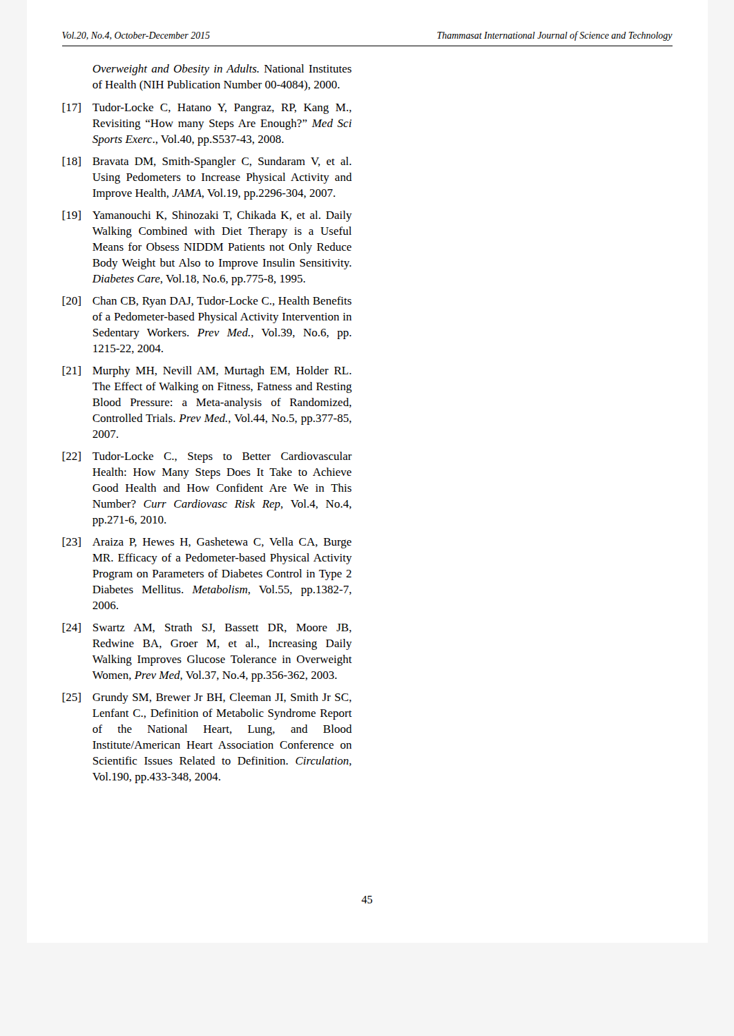Vol.20, No.4, October-December 2015
Thammasat International Journal of Science and Technology
Overweight and Obesity in Adults. National Institutes of Health (NIH Publication Number 00‑4084), 2000.
[17] Tudor-Locke C, Hatano Y, Pangraz, RP, Kang M., Revisiting “How many Steps Are Enough?” Med Sci Sports Exerc., Vol.40, pp.S537-43, 2008.
[18] Bravata DM, Smith-Spangler C, Sundaram V, et al. Using Pedometers to Increase Physical Activity and Improve Health, JAMA, Vol.19, pp.2296-304, 2007.
[19] Yamanouchi K, Shinozaki T, Chikada K, et al. Daily Walking Combined with Diet Therapy is a Useful Means for Obsess NIDDM Patients not Only Reduce Body Weight but Also to Improve Insulin Sensitivity. Diabetes Care, Vol.18, No.6, pp.775-8, 1995.
[20] Chan CB, Ryan DAJ, Tudor-Locke C., Health Benefits of a Pedometer-based Physical Activity Intervention in Sedentary Workers. Prev Med., Vol.39, No.6, pp. 1215-22, 2004.
[21] Murphy MH, Nevill AM, Murtagh EM, Holder RL. The Effect of Walking on Fitness, Fatness and Resting Blood Pressure: a Meta-analysis of Randomized, Controlled Trials. Prev Med., Vol.44, No.5, pp.377-85, 2007.
[22] Tudor-Locke C., Steps to Better Cardiovascular Health: How Many Steps Does It Take to Achieve Good Health and How Confident Are We in This Number? Curr Cardiovasc Risk Rep, Vol.4, No.4, pp.271-6, 2010.
[23] Araiza P, Hewes H, Gashetewa C, Vella CA, Burge MR. Efficacy of a Pedometer-based Physical Activity Program on Parameters of Diabetes Control in Type 2 Diabetes Mellitus. Metabolism, Vol.55, pp.1382-7, 2006.
[24] Swartz AM, Strath SJ, Bassett DR, Moore JB, Redwine BA, Groer M, et al., Increasing Daily Walking Improves Glucose Tolerance in Overweight Women, Prev Med, Vol.37, No.4, pp.356-362, 2003.
[25] Grundy SM, Brewer Jr BH, Cleeman JI, Smith Jr SC, Lenfant C., Definition of Metabolic Syndrome Report of the National Heart, Lung, and Blood Institute/American Heart Association Conference on Scientific Issues Related to Definition. Circulation, Vol.190, pp.433-348, 2004.
45